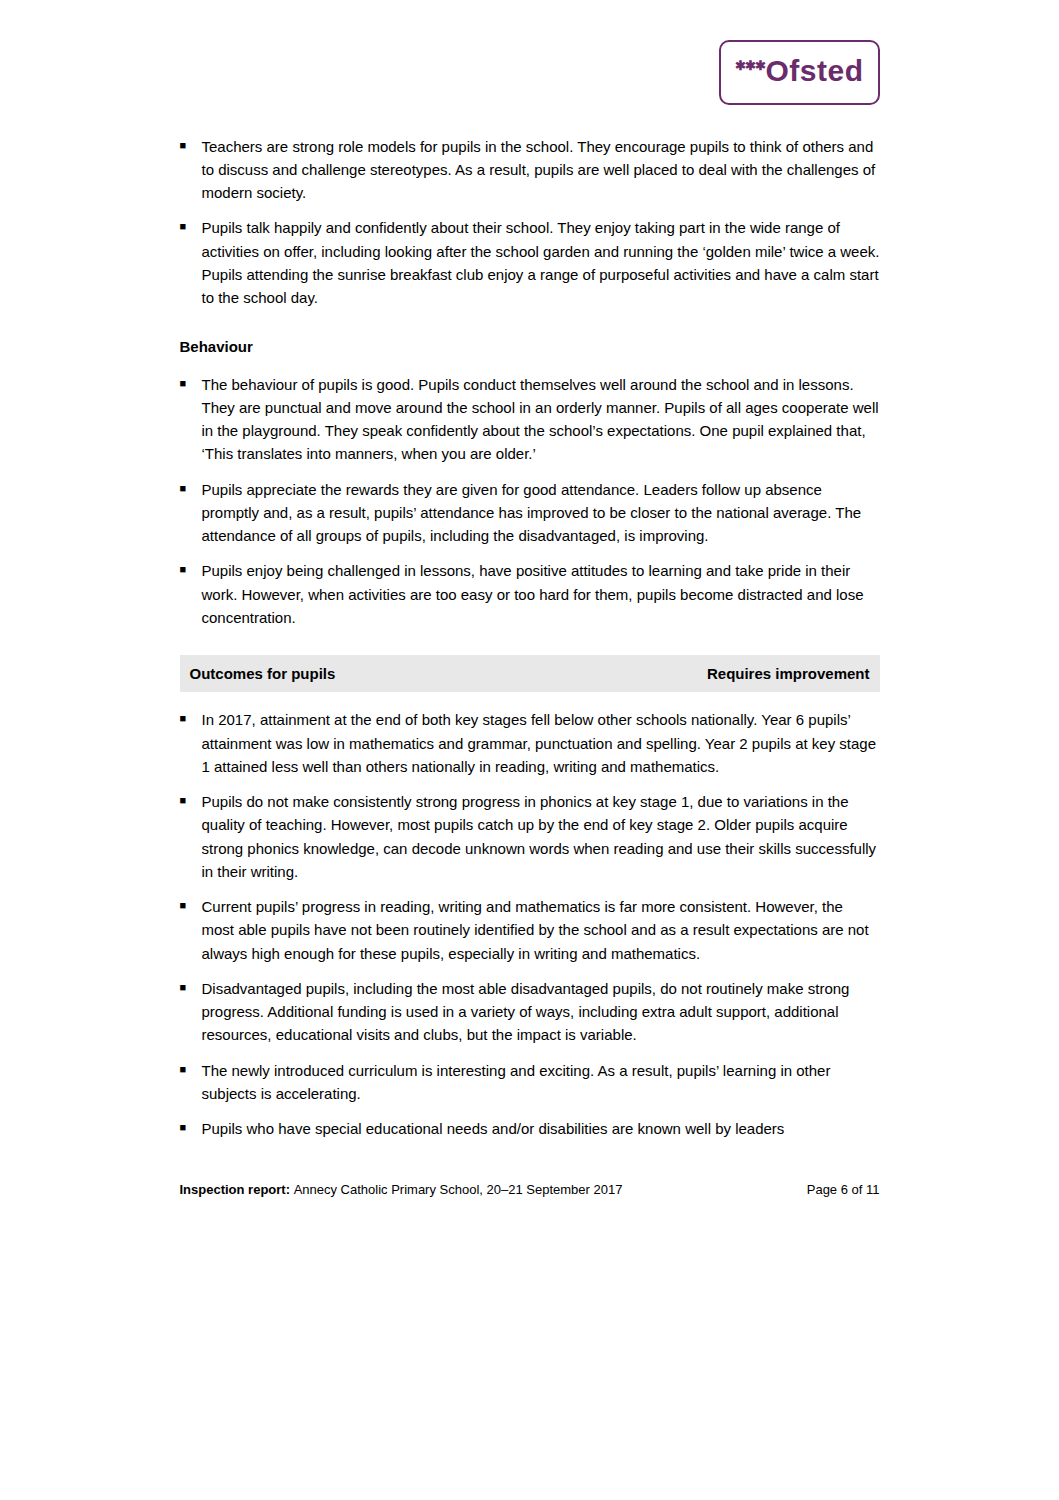✱✱✱Ofsted
Teachers are strong role models for pupils in the school. They encourage pupils to think of others and to discuss and challenge stereotypes. As a result, pupils are well placed to deal with the challenges of modern society.
Pupils talk happily and confidently about their school. They enjoy taking part in the wide range of activities on offer, including looking after the school garden and running the ‘golden mile’ twice a week. Pupils attending the sunrise breakfast club enjoy a range of purposeful activities and have a calm start to the school day.
Behaviour
The behaviour of pupils is good. Pupils conduct themselves well around the school and in lessons. They are punctual and move around the school in an orderly manner. Pupils of all ages cooperate well in the playground. They speak confidently about the school’s expectations. One pupil explained that, ‘This translates into manners, when you are older.’
Pupils appreciate the rewards they are given for good attendance. Leaders follow up absence promptly and, as a result, pupils’ attendance has improved to be closer to the national average. The attendance of all groups of pupils, including the disadvantaged, is improving.
Pupils enjoy being challenged in lessons, have positive attitudes to learning and take pride in their work. However, when activities are too easy or too hard for them, pupils become distracted and lose concentration.
Outcomes for pupils Requires improvement
In 2017, attainment at the end of both key stages fell below other schools nationally. Year 6 pupils’ attainment was low in mathematics and grammar, punctuation and spelling. Year 2 pupils at key stage 1 attained less well than others nationally in reading, writing and mathematics.
Pupils do not make consistently strong progress in phonics at key stage 1, due to variations in the quality of teaching. However, most pupils catch up by the end of key stage 2. Older pupils acquire strong phonics knowledge, can decode unknown words when reading and use their skills successfully in their writing.
Current pupils’ progress in reading, writing and mathematics is far more consistent. However, the most able pupils have not been routinely identified by the school and as a result expectations are not always high enough for these pupils, especially in writing and mathematics.
Disadvantaged pupils, including the most able disadvantaged pupils, do not routinely make strong progress. Additional funding is used in a variety of ways, including extra adult support, additional resources, educational visits and clubs, but the impact is variable.
The newly introduced curriculum is interesting and exciting. As a result, pupils’ learning in other subjects is accelerating.
Pupils who have special educational needs and/or disabilities are known well by leaders
Inspection report: Annecy Catholic Primary School, 20–21 September 2017 Page 6 of 11